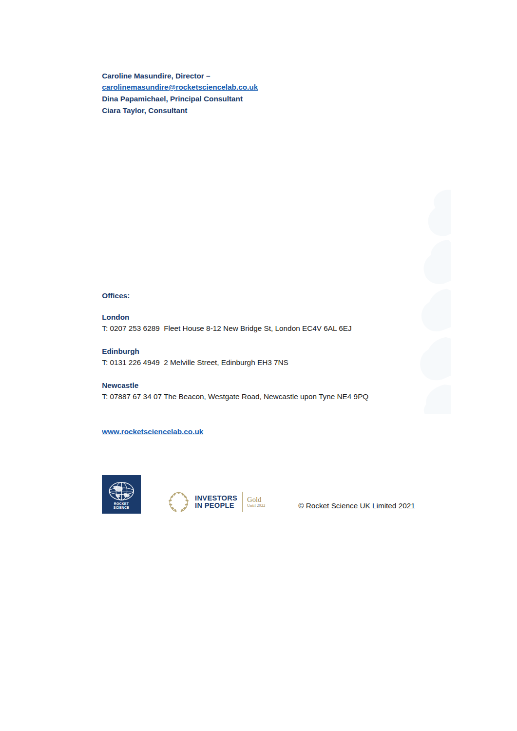Caroline Masundire, Director –
carolinemasundire@rocketsciencelab.co.uk
Dina Papamichael, Principal Consultant
Ciara Taylor, Consultant
Offices:
London
T: 0207 253 6289 Fleet House 8-12 New Bridge St, London EC4V 6AL 6EJ
Edinburgh
T: 0131 226 4949 2 Melville Street, Edinburgh EH3 7NS
Newcastle
T: 07887 67 34 07 The Beacon, Westgate Road, Newcastle upon Tyne NE4 9PQ
www.rocketsciencelab.co.uk
ROCKET
SCIENCE
INVESTORS IN PEOPLE
Gold Until 2022
© Rocket Science UK Limited 2021